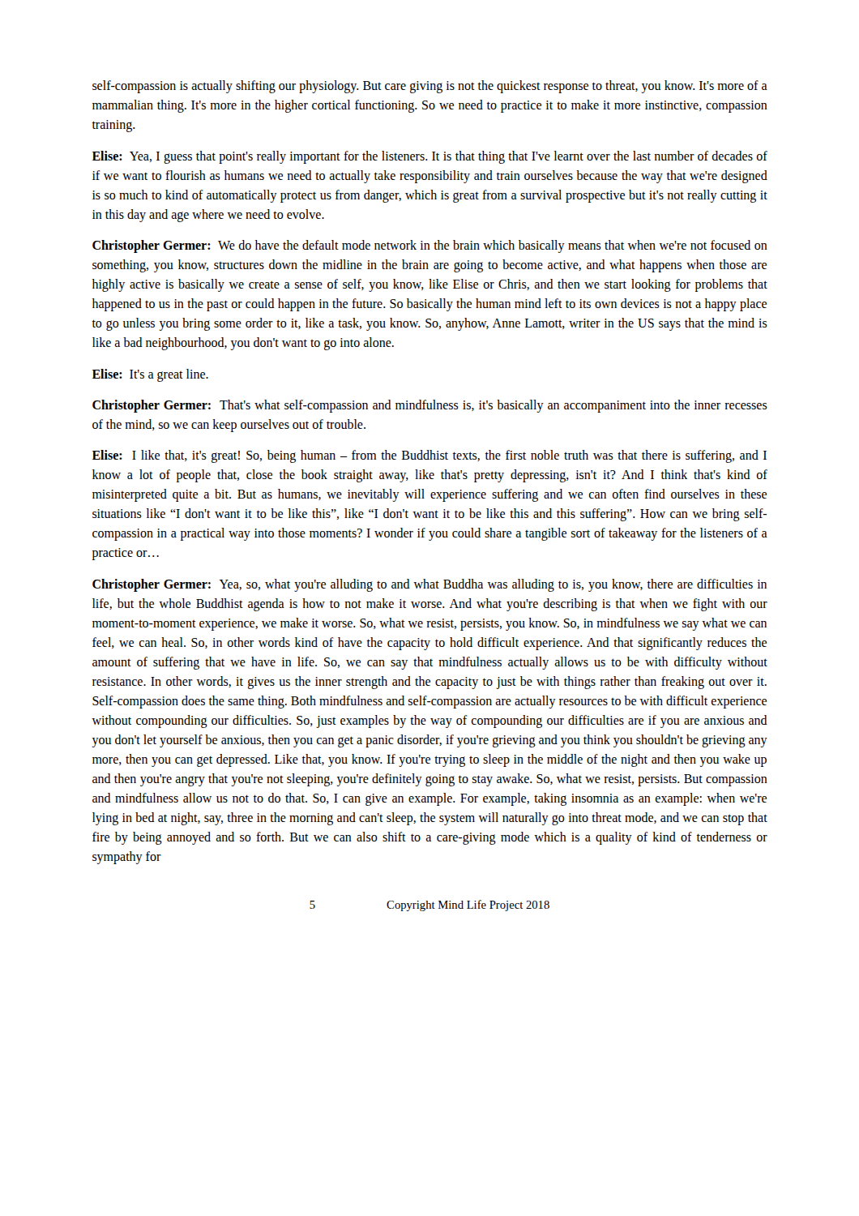self-compassion is actually shifting our physiology. But care giving is not the quickest response to threat, you know. It's more of a mammalian thing. It's more in the higher cortical functioning. So we need to practice it to make it more instinctive, compassion training.
Elise: Yea, I guess that point's really important for the listeners. It is that thing that I've learnt over the last number of decades of if we want to flourish as humans we need to actually take responsibility and train ourselves because the way that we're designed is so much to kind of automatically protect us from danger, which is great from a survival prospective but it's not really cutting it in this day and age where we need to evolve.
Christopher Germer: We do have the default mode network in the brain which basically means that when we're not focused on something, you know, structures down the midline in the brain are going to become active, and what happens when those are highly active is basically we create a sense of self, you know, like Elise or Chris, and then we start looking for problems that happened to us in the past or could happen in the future. So basically the human mind left to its own devices is not a happy place to go unless you bring some order to it, like a task, you know. So, anyhow, Anne Lamott, writer in the US says that the mind is like a bad neighbourhood, you don't want to go into alone.
Elise: It's a great line.
Christopher Germer: That's what self-compassion and mindfulness is, it's basically an accompaniment into the inner recesses of the mind, so we can keep ourselves out of trouble.
Elise: I like that, it's great! So, being human – from the Buddhist texts, the first noble truth was that there is suffering, and I know a lot of people that, close the book straight away, like that's pretty depressing, isn't it? And I think that's kind of misinterpreted quite a bit. But as humans, we inevitably will experience suffering and we can often find ourselves in these situations like “I don't want it to be like this”, like “I don't want it to be like this and this suffering”. How can we bring self-compassion in a practical way into those moments? I wonder if you could share a tangible sort of takeaway for the listeners of a practice or…
Christopher Germer: Yea, so, what you're alluding to and what Buddha was alluding to is, you know, there are difficulties in life, but the whole Buddhist agenda is how to not make it worse. And what you're describing is that when we fight with our moment-to-moment experience, we make it worse. So, what we resist, persists, you know. So, in mindfulness we say what we can feel, we can heal. So, in other words kind of have the capacity to hold difficult experience. And that significantly reduces the amount of suffering that we have in life. So, we can say that mindfulness actually allows us to be with difficulty without resistance. In other words, it gives us the inner strength and the capacity to just be with things rather than freaking out over it. Self-compassion does the same thing. Both mindfulness and self-compassion are actually resources to be with difficult experience without compounding our difficulties. So, just examples by the way of compounding our difficulties are if you are anxious and you don't let yourself be anxious, then you can get a panic disorder, if you're grieving and you think you shouldn't be grieving any more, then you can get depressed. Like that, you know. If you're trying to sleep in the middle of the night and then you wake up and then you're angry that you're not sleeping, you're definitely going to stay awake. So, what we resist, persists. But compassion and mindfulness allow us not to do that. So, I can give an example. For example, taking insomnia as an example: when we're lying in bed at night, say, three in the morning and can't sleep, the system will naturally go into threat mode, and we can stop that fire by being annoyed and so forth. But we can also shift to a care-giving mode which is a quality of kind of tenderness or sympathy for
5 Copyright Mind Life Project 2018